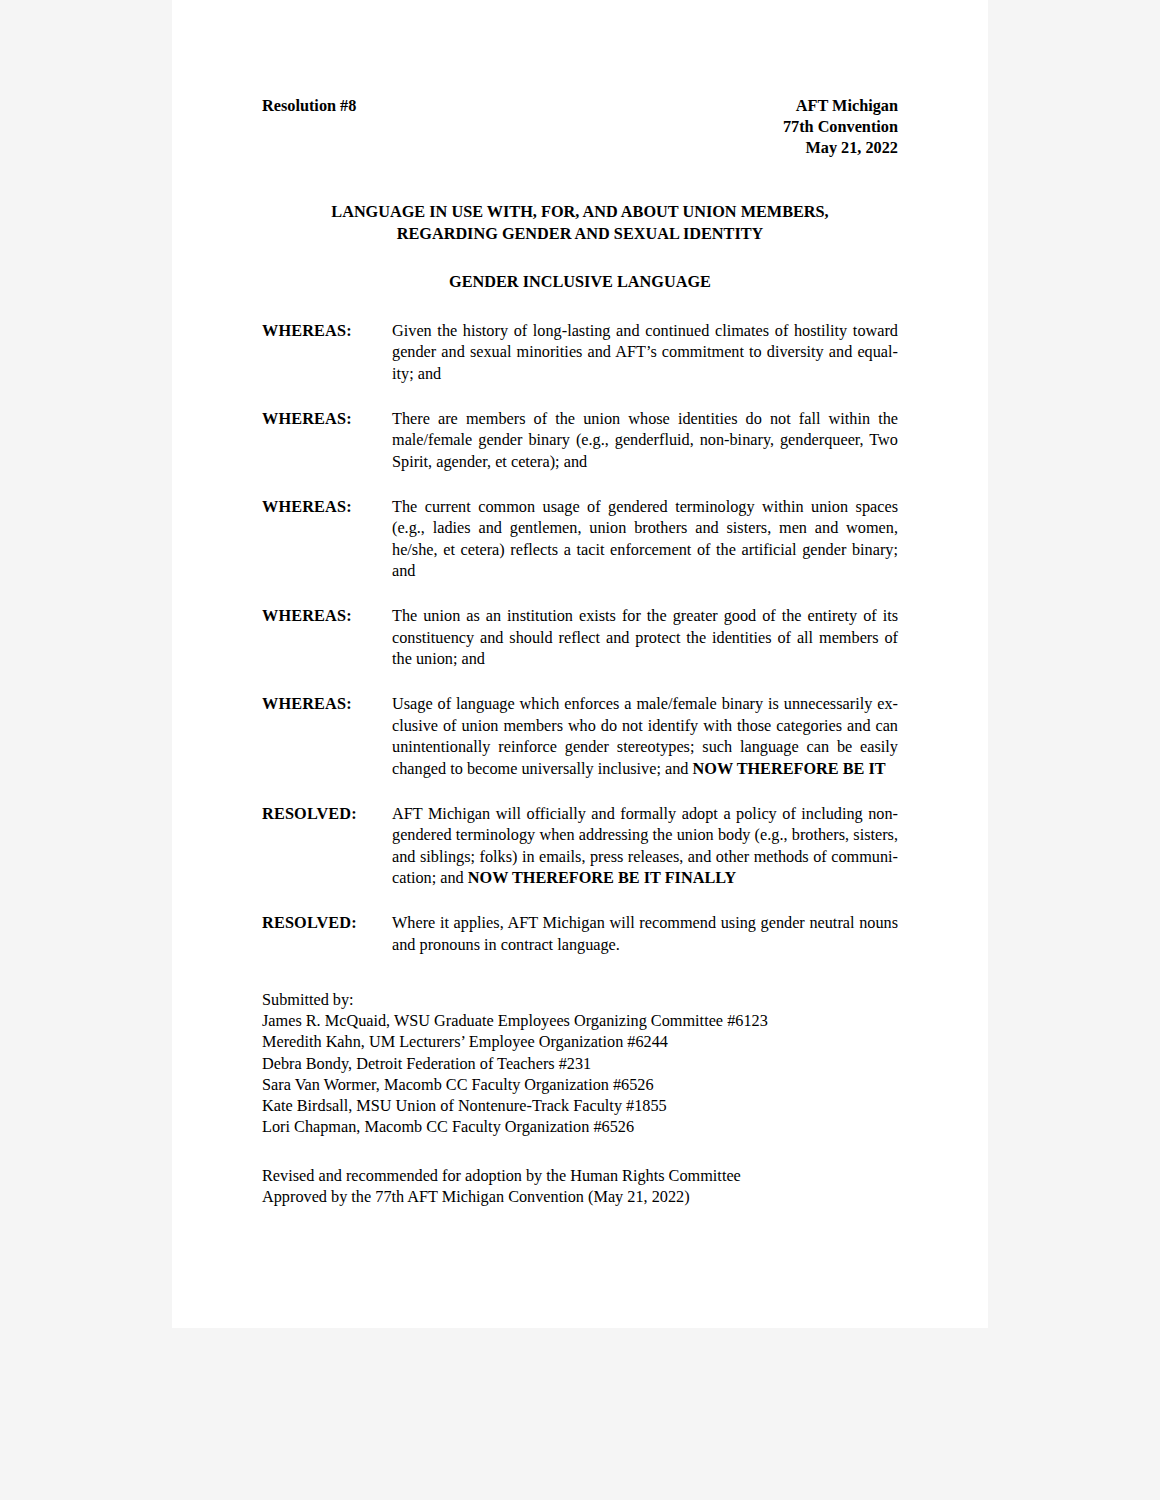Resolution #8
AFT Michigan
77th Convention
May 21, 2022
Language in Use With, For, and About Union Members,
Regarding Gender and Sexual Identity
Gender Inclusive Language
WHEREAS:
Given the history of long-lasting and continued climates of hostility toward gender and sexual minorities and AFT’s commitment to diversity and equality; and
WHEREAS:
There are members of the union whose identities do not fall within the male/female gender binary (e.g., genderfluid, non-binary, genderqueer, Two Spirit, agender, et cetera); and
WHEREAS:
The current common usage of gendered terminology within union spaces (e.g., ladies and gentlemen, union brothers and sisters, men and women, he/she, et cetera) reflects a tacit enforcement of the artificial gender binary; and
WHEREAS:
The union as an institution exists for the greater good of the entirety of its constituency and should reflect and protect the identities of all members of the union; and
WHEREAS:
Usage of language which enforces a male/female binary is unnecessarily exclusive of union members who do not identify with those categories and can unintentionally reinforce gender stereotypes; such language can be easily changed to become universally inclusive; and NOW THEREFORE BE IT
RESOLVED:
AFT Michigan will officially and formally adopt a policy of including non-gendered terminology when addressing the union body (e.g., brothers, sisters, and siblings; folks) in emails, press releases, and other methods of communication; and NOW THEREFORE BE IT FINALLY
RESOLVED:
Where it applies, AFT Michigan will recommend using gender neutral nouns and pronouns in contract language.
Submitted by:
James R. McQuaid, WSU Graduate Employees Organizing Committee #6123
Meredith Kahn, UM Lecturers’ Employee Organization #6244
Debra Bondy, Detroit Federation of Teachers #231
Sara Van Wormer, Macomb CC Faculty Organization #6526
Kate Birdsall, MSU Union of Nontenure-Track Faculty #1855
Lori Chapman, Macomb CC Faculty Organization #6526
Revised and recommended for adoption by the Human Rights Committee
Approved by the 77th AFT Michigan Convention (May 21, 2022)